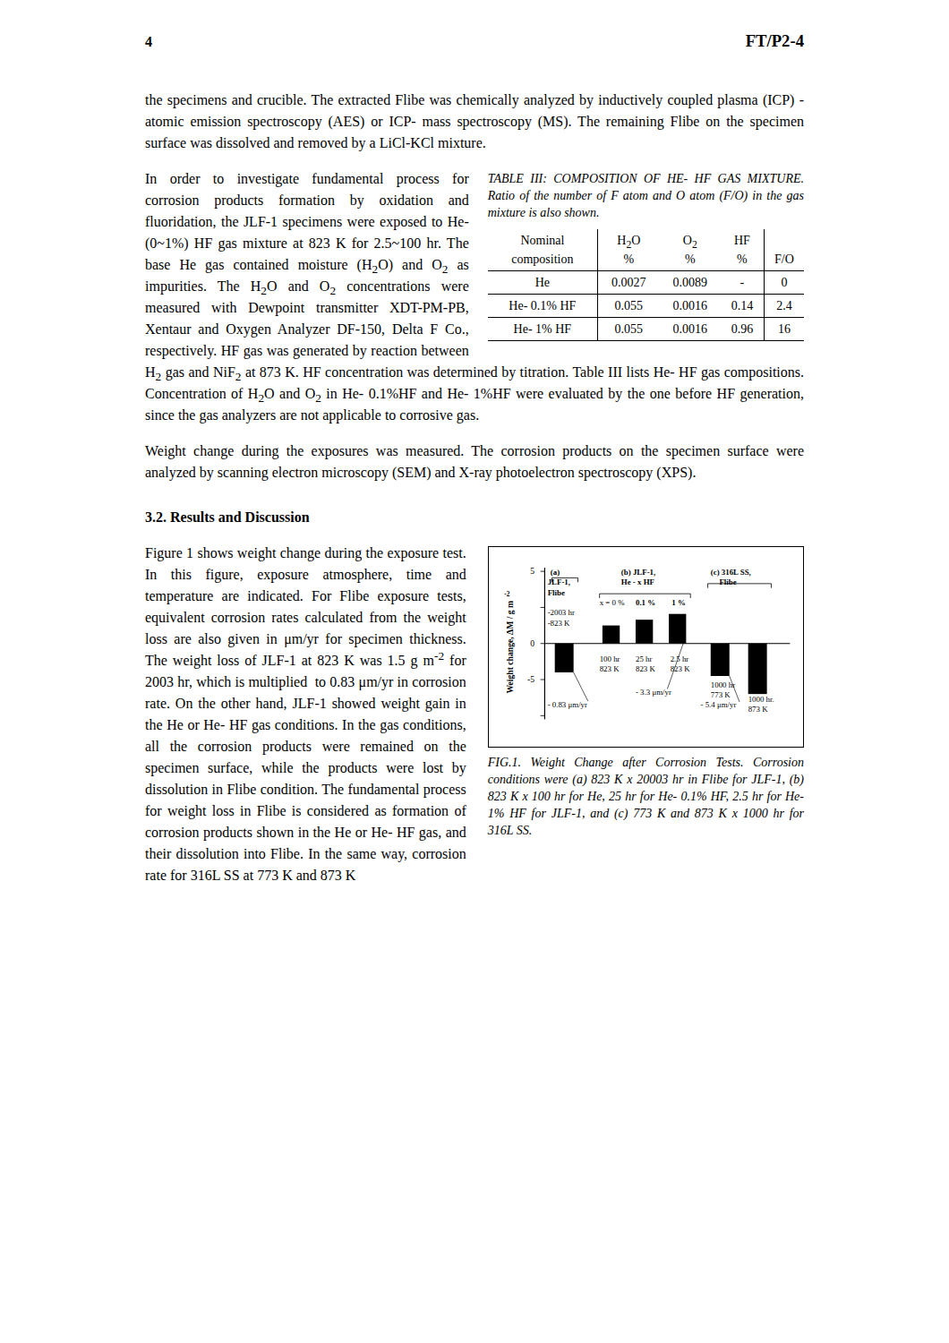4 FT/P2-4
the specimens and crucible. The extracted Flibe was chemically analyzed by inductively coupled plasma (ICP) - atomic emission spectroscopy (AES) or ICP- mass spectroscopy (MS). The remaining Flibe on the specimen surface was dissolved and removed by a LiCl-KCl mixture.
TABLE III: COMPOSITION OF HE- HF GAS MIXTURE. Ratio of the number of F atom and O atom (F/O) in the gas mixture is also shown.
| Nominal composition | H 2 O % | O 2 % | HF % | F/O |
| --- | --- | --- | --- | --- |
| He | 0.0027 | 0.0089 | - | 0 |
| He- 0.1% HF | 0.055 | 0.0016 | 0.14 | 2.4 |
| He- 1% HF | 0.055 | 0.0016 | 0.96 | 16 |
In order to investigate fundamental process for corrosion products formation by oxidation and fluoridation, the JLF-1 specimens were exposed to He- (0~1%) HF gas mixture at 823 K for 2.5~100 hr. The base He gas contained moisture (H2O) and O2 as impurities. The H2O and O2 concentrations were measured with Dewpoint transmitter XDT-PM-PB, Xentaur and Oxygen Analyzer DF-150, Delta F Co., respectively. HF gas was generated by reaction between H2 gas and NiF2 at 873 K. HF concentration was determined by titration. Table III lists He- HF gas compositions. Concentration of H2O and O2 in He- 0.1%HF and He- 1%HF were evaluated by the one before HF generation, since the gas analyzers are not applicable to corrosive gas.
Weight change during the exposures was measured. The corrosion products on the specimen surface were analyzed by scanning electron microscopy (SEM) and X-ray photoelectron spectroscopy (XPS).
3.2. Results and Discussion
5 0 -5 Weight change, ΔM / g m -2 (a) JLF-1, Flibe -2003 hr -823 K (b) JLF-1, He - x HF x = 0 % 0.1 % 1 % 100 hr 25 hr 2.5 hr 823 K 823 K 823 K (c) 316L SS, Flibe 1000 hr 773 K 1000 hr. 873 K - 0.83 μm/yr - 3.3 μm/yr - 5.4 μm/yr
FIG.1. Weight Change after Corrosion Tests. Corrosion conditions were (a) 823 K x 20003 hr in Flibe for JLF-1, (b) 823 K x 100 hr for He, 25 hr for He- 0.1% HF, 2.5 hr for He- 1% HF for JLF-1, and (c) 773 K and 873 K x 1000 hr for 316L SS.
Figure 1 shows weight change during the exposure test. In this figure, exposure atmosphere, time and temperature are indicated. For Flibe exposure tests, equivalent corrosion rates calculated from the weight loss are also given in μm/yr for specimen thickness. The weight loss of JLF-1 at 823 K was 1.5 g m-2 for 2003 hr, which is multiplied to 0.83 μm/yr in corrosion rate. On the other hand, JLF-1 showed weight gain in the He or He- HF gas conditions. In the gas conditions, all the corrosion products were remained on the specimen surface, while the products were lost by dissolution in Flibe condition. The fundamental process for weight loss in Flibe is considered as formation of corrosion products shown in the He or He- HF gas, and their dissolution into Flibe. In the same way, corrosion rate for 316L SS at 773 K and 873 K